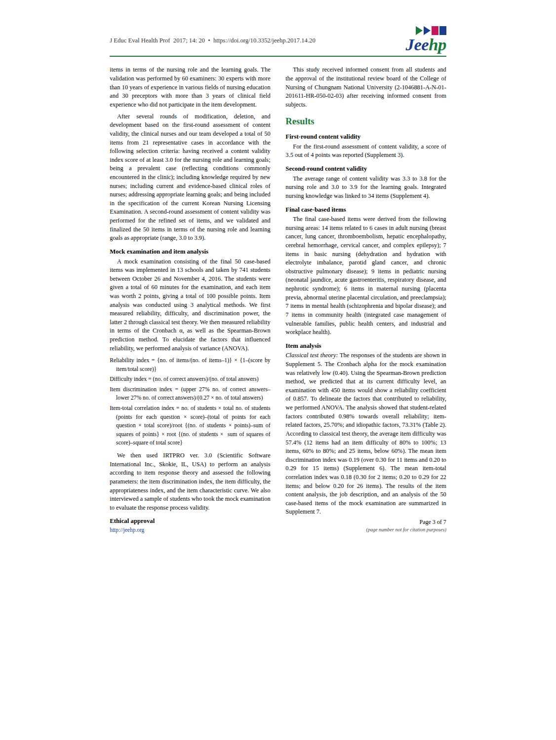J Educ Eval Health Prof 2017; 14: 20 • https://doi.org/10.3352/jeehp.2017.14.20
Jeehp
items in terms of the nursing role and the learning goals. The validation was performed by 60 examiners: 30 experts with more than 10 years of experience in various fields of nursing education and 30 preceptors with more than 3 years of clinical field experience who did not participate in the item development.
After several rounds of modification, deletion, and development based on the first-round assessment of content validity, the clinical nurses and our team developed a total of 50 items from 21 representative cases in accordance with the following selection criteria: having received a content validity index score of at least 3.0 for the nursing role and learning goals; being a prevalent case (reflecting conditions commonly encountered in the clinic); including knowledge required by new nurses; including current and evidence-based clinical roles of nurses; addressing appropriate learning goals; and being included in the specification of the current Korean Nursing Licensing Examination. A second-round assessment of content validity was performed for the refined set of items, and we validated and finalized the 50 items in terms of the nursing role and learning goals as appropriate (range, 3.0 to 3.9).
Mock examination and item analysis
A mock examination consisting of the final 50 case-based items was implemented in 13 schools and taken by 741 students between October 26 and November 4, 2016. The students were given a total of 60 minutes for the examination, and each item was worth 2 points, giving a total of 100 possible points. Item analysis was conducted using 3 analytical methods. We first measured reliability, difficulty, and discrimination power, the latter 2 through classical test theory. We then measured reliability in terms of the Cronbach α, as well as the Spearman-Brown prediction method. To elucidate the factors that influenced reliability, we performed analysis of variance (ANOVA).
Reliability index = {no. of items/(no. of items–1)} × {1–(score by item/total score)}
Difficulty index = (no. of correct answers)/(no. of total answers)
Item discrimination index = (upper 27% no. of correct answers–lower 27% no. of correct answers)/(0.27 × no. of total answers)
Item-total correlation index = no. of students × total no. of students (points for each question × score)–(total of points for each question × total score)/root {(no. of students × points)–sum of squares of points} × root {(no. of students × sum of squares of score)–square of total score}
We then used IRTPRO ver. 3.0 (Scientific Software International Inc., Skokie, IL, USA) to perform an analysis according to item response theory and assessed the following parameters: the item discrimination index, the item difficulty, the appropriateness index, and the item characteristic curve. We also interviewed a sample of students who took the mock examination to evaluate the response process validity.
Ethical approval
This study received informed consent from all students and the approval of the institutional review board of the College of Nursing of Chungnam National University (2-1046881-A-N-01-201611-HR-050-02-03) after receiving informed consent from subjects.
Results
First-round content validity
For the first-round assessment of content validity, a score of 3.5 out of 4 points was reported (Supplement 3).
Second-round content validity
The average range of content validity was 3.3 to 3.8 for the nursing role and 3.0 to 3.9 for the learning goals. Integrated nursing knowledge was linked to 34 items (Supplement 4).
Final case-based items
The final case-based items were derived from the following nursing areas: 14 items related to 6 cases in adult nursing (breast cancer, lung cancer, thromboembolism, hepatic encephalopathy, cerebral hemorrhage, cervical cancer, and complex epilepsy); 7 items in basic nursing (dehydration and hydration with electrolyte imbalance, parotid gland cancer, and chronic obstructive pulmonary disease); 9 items in pediatric nursing (neonatal jaundice, acute gastroenteritis, respiratory disease, and nephrotic syndrome); 6 items in maternal nursing (placenta previa, abnormal uterine placental circulation, and preeclampsia); 7 items in mental health (schizophrenia and bipolar disease); and 7 items in community health (integrated case management of vulnerable families, public health centers, and industrial and workplace health).
Item analysis
Classical test theory: The responses of the students are shown in Supplement 5. The Cronbach alpha for the mock examination was relatively low (0.40). Using the Spearman-Brown prediction method, we predicted that at its current difficulty level, an examination with 450 items would show a reliability coefficient of 0.857. To delineate the factors that contributed to reliability, we performed ANOVA. The analysis showed that student-related factors contributed 0.98% towards overall reliability; item-related factors, 25.70%; and idiopathic factors, 73.31% (Table 2). According to classical test theory, the average item difficulty was 57.4% (12 items had an item difficulty of 80% to 100%; 13 items, 60% to 80%; and 25 items, below 60%). The mean item discrimination index was 0.19 (over 0.30 for 11 items and 0.20 to 0.29 for 15 items) (Supplement 6). The mean item-total correlation index was 0.18 (0.30 for 2 items; 0.20 to 0.29 for 22 items; and below 0.20 for 26 items). The results of the item content analysis, the job description, and an analysis of the 50 case-based items of the mock examination are summarized in Supplement 7.
http://jeehp.org
Page 3 of 7
(page number not for citation purposes)